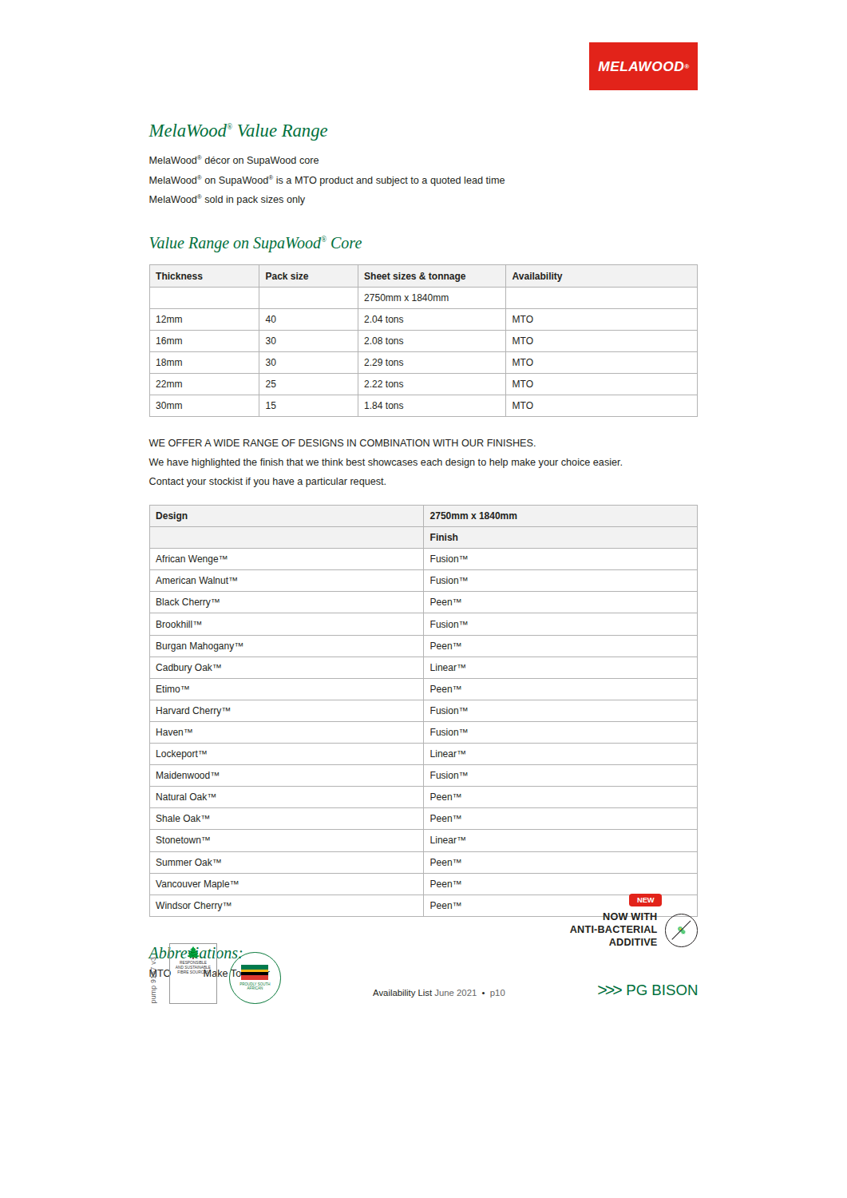MELAWOOD®
MelaWood® Value Range
MelaWood® décor on SupaWood core
MelaWood® on SupaWood® is a MTO product and subject to a quoted lead time
MelaWood® sold in pack sizes only
Value Range on SupaWood® Core
| Thickness | Pack size | Sheet sizes & tonnage | Availability |
| --- | --- | --- | --- |
| | | 2750mm x 1840mm | |
| 12mm | 40 | 2.04 tons | MTO |
| 16mm | 30 | 2.08 tons | MTO |
| 18mm | 30 | 2.29 tons | MTO |
| 22mm | 25 | 2.22 tons | MTO |
| 30mm | 15 | 1.84 tons | MTO |
We offer a wide range of designs in combination with our finishes.
We have highlighted the finish that we think best showcases each design to help make your choice easier.
Contact your stockist if you have a particular request.
| Design | 2750mm x 1840mm |
| --- | --- |
| | Finish |
| African Wenge™ | Fusion™ |
| American Walnut™ | Fusion™ |
| Black Cherry™ | Peen™ |
| Brookhill™ | Fusion™ |
| Burgan Mahogany™ | Peen™ |
| Cadbury Oak™ | Linear™ |
| Etimo™ | Peen™ |
| Harvard Cherry™ | Fusion™ |
| Haven™ | Fusion™ |
| Lockeport™ | Linear™ |
| Maidenwood™ | Fusion™ |
| Natural Oak™ | Peen™ |
| Shale Oak™ | Peen™ |
| Stonetown™ | Linear™ |
| Summer Oak™ | Peen™ |
| Vancouver Maple™ | Peen™ |
| Windsor Cherry™ | Peen™ |
Abbreviations:
MTOMake To Order
NEW
NOW WITH
ANTI-BACTERIAL
ADDITIVE
🦠
pump 9167 v3
🌲
RESPONSIBLE
AND SUSTAINABLE
FIBRE SOURCES
PROUDLY SOUTH AFRICAN
Availability List June 2021 • p10
>>>PG BISON